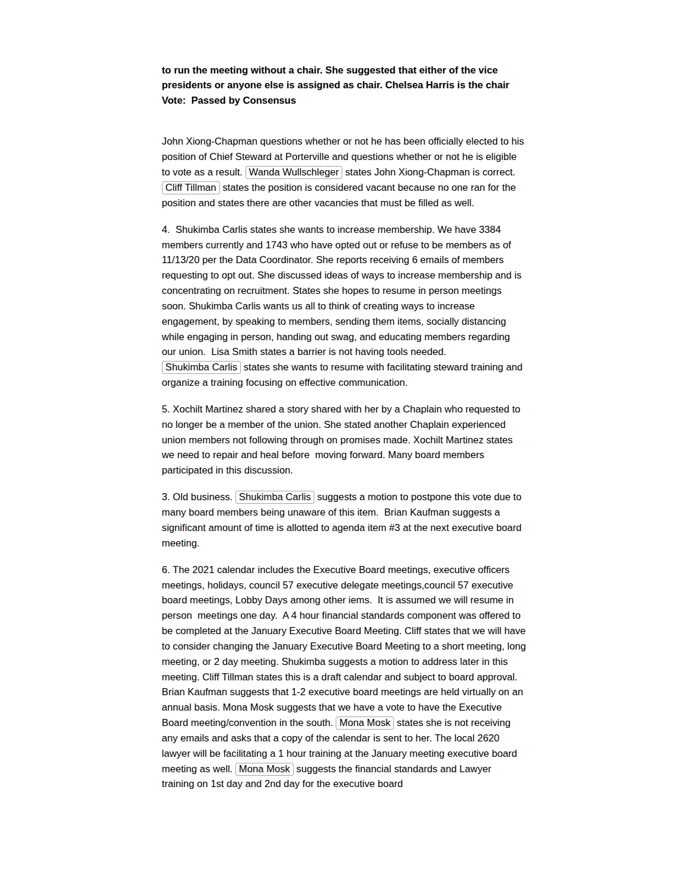to run the meeting without a chair. She suggested that either of the vice presidents or anyone else is assigned as chair. Chelsea Harris is the chair
Vote: Passed by Consensus
John Xiong-Chapman questions whether or not he has been officially elected to his position of Chief Steward at Porterville and questions whether or not he is eligible to vote as a result. Wanda Wullschleger states John Xiong-Chapman is correct. Cliff Tillman states the position is considered vacant because no one ran for the position and states there are other vacancies that must be filled as well.
4. Shukimba Carlis states she wants to increase membership. We have 3384 members currently and 1743 who have opted out or refuse to be members as of 11/13/20 per the Data Coordinator. She reports receiving 6 emails of members requesting to opt out. She discussed ideas of ways to increase membership and is concentrating on recruitment. States she hopes to resume in person meetings soon. Shukimba Carlis wants us all to think of creating ways to increase engagement, by speaking to members, sending them items, socially distancing while engaging in person, handing out swag, and educating members regarding our union. Lisa Smith states a barrier is not having tools needed. Shukimba Carlis states she wants to resume with facilitating steward training and organize a training focusing on effective communication.
5. Xochilt Martinez shared a story shared with her by a Chaplain who requested to no longer be a member of the union. She stated another Chaplain experienced union members not following through on promises made. Xochilt Martinez states we need to repair and heal before moving forward. Many board members participated in this discussion.
3. Old business. Shukimba Carlis suggests a motion to postpone this vote due to many board members being unaware of this item. Brian Kaufman suggests a significant amount of time is allotted to agenda item #3 at the next executive board meeting.
6. The 2021 calendar includes the Executive Board meetings, executive officers meetings, holidays, council 57 executive delegate meetings,council 57 executive board meetings, Lobby Days among other iems. It is assumed we will resume in person meetings one day. A 4 hour financial standards component was offered to be completed at the January Executive Board Meeting. Cliff states that we will have to consider changing the January Executive Board Meeting to a short meeting, long meeting, or 2 day meeting. Shukimba suggests a motion to address later in this meeting. Cliff Tillman states this is a draft calendar and subject to board approval. Brian Kaufman suggests that 1-2 executive board meetings are held virtually on an annual basis. Mona Mosk suggests that we have a vote to have the Executive Board meeting/convention in the south. Mona Mosk states she is not receiving any emails and asks that a copy of the calendar is sent to her. The local 2620 lawyer will be facilitating a 1 hour training at the January meeting executive board meeting as well. Mona Mosk suggests the financial standards and Lawyer training on 1st day and 2nd day for the executive board